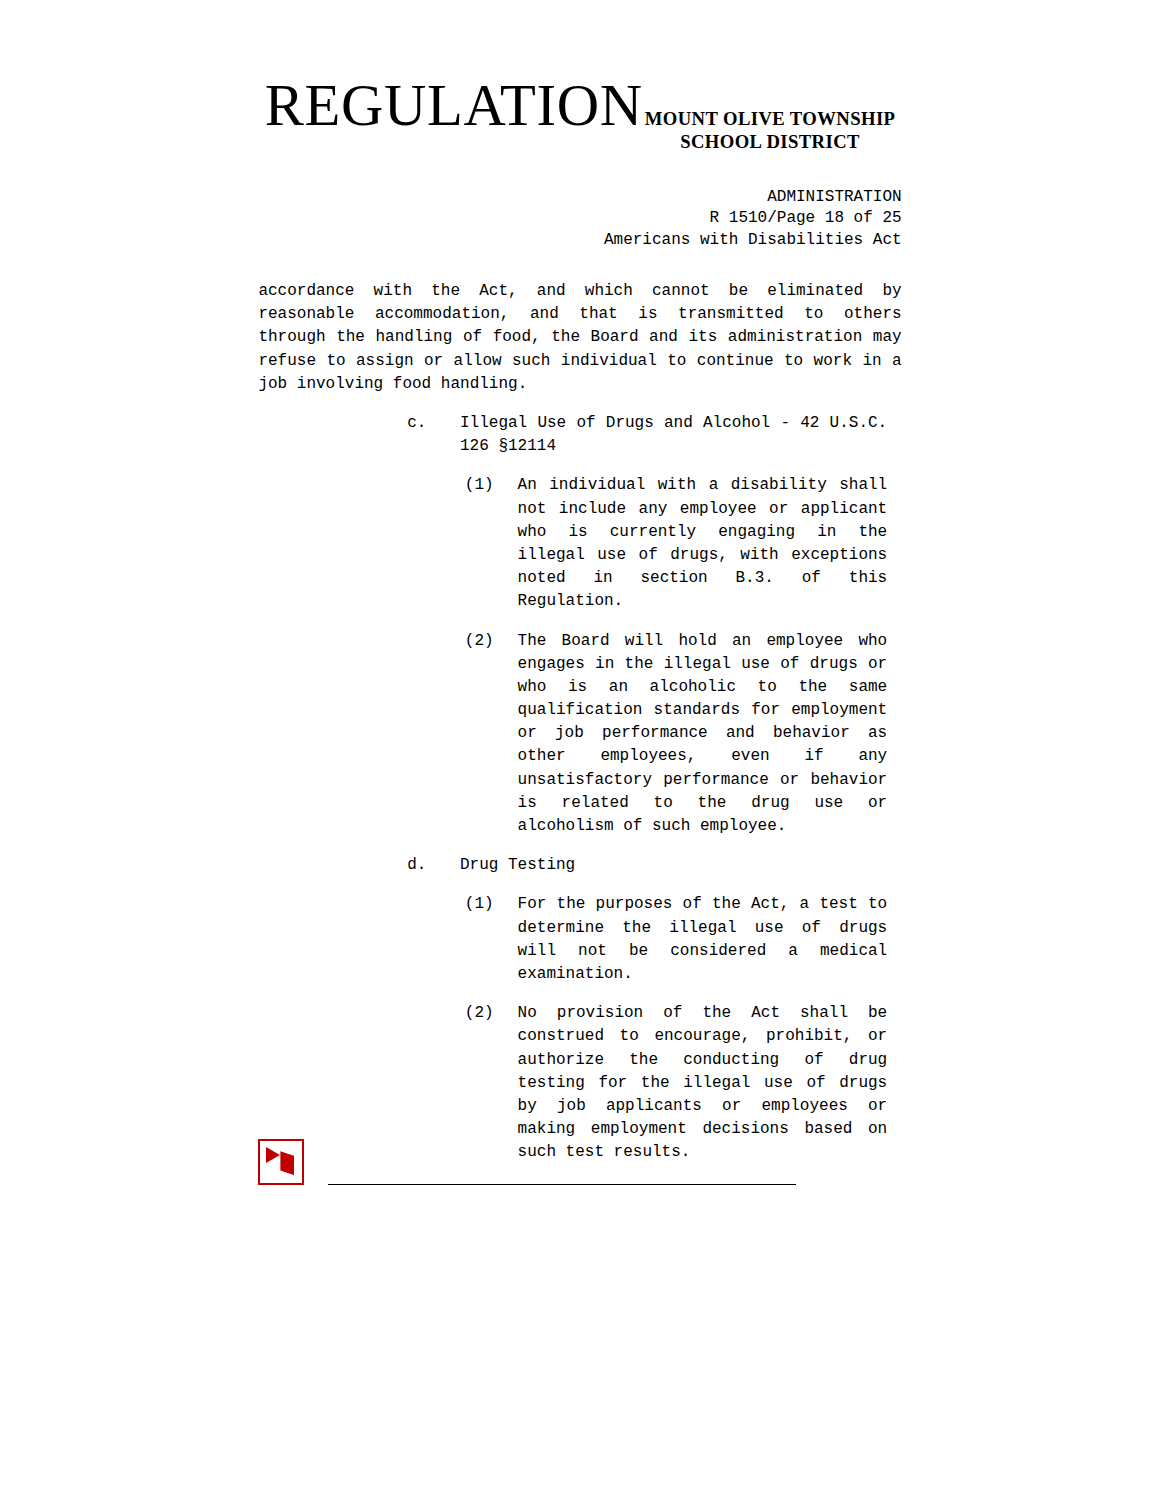REGULATION MOUNT OLIVE TOWNSHIP SCHOOL DISTRICT
ADMINISTRATION
R 1510/Page 18 of 25
Americans with Disabilities Act
accordance with the Act, and which cannot be eliminated by reasonable accommodation, and that is transmitted to others through the handling of food, the Board and its administration may refuse to assign or allow such individual to continue to work in a job involving food handling.
c.
Illegal Use of Drugs and Alcohol - 42 U.S.C. 126 §12114
(1)
An individual with a disability shall not include any employee or applicant who is currently engaging in the illegal use of drugs, with exceptions noted in section B.3. of this Regulation.
(2)
The Board will hold an employee who engages in the illegal use of drugs or who is an alcoholic to the same qualification standards for employment or job performance and behavior as other employees, even if any unsatisfactory performance or behavior is related to the drug use or alcoholism of such employee.
d.
Drug Testing
(1)
For the purposes of the Act, a test to determine the illegal use of drugs will not be considered a medical examination.
(2)
No provision of the Act shall be construed to encourage, prohibit, or authorize the conducting of drug testing for the illegal use of drugs by job applicants or employees or making employment decisions based on such test results.